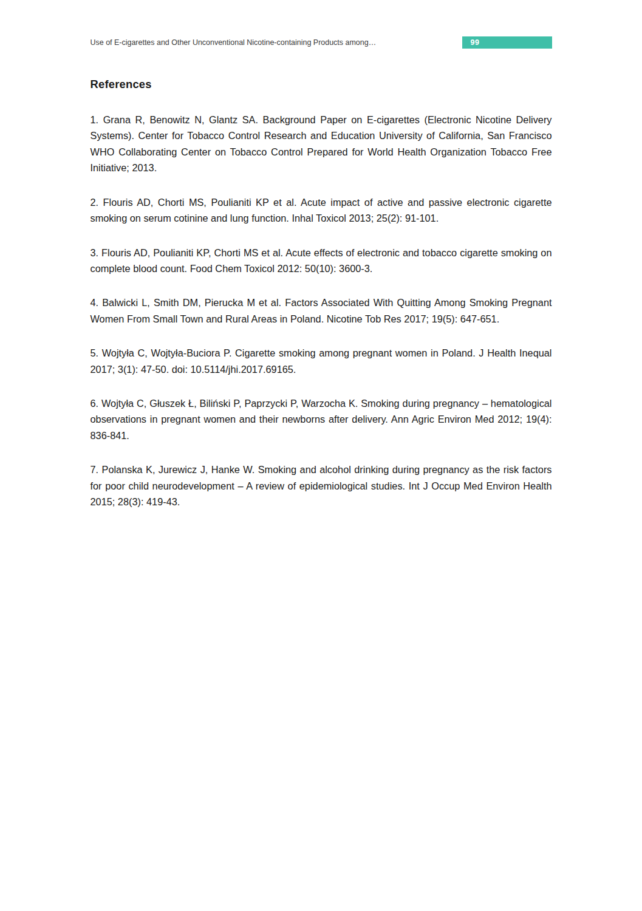Use of E-cigarettes and Other Unconventional Nicotine-containing Products among… 99
References
1. Grana R, Benowitz N, Glantz SA. Background Paper on E-cigarettes (Electronic Nicotine Delivery Systems). Center for Tobacco Control Research and Education University of California, San Francisco WHO Collaborating Center on Tobacco Control Prepared for World Health Organization Tobacco Free Initiative; 2013.
2. Flouris AD, Chorti MS, Poulianiti KP et al. Acute impact of active and passive electronic cigarette smoking on serum cotinine and lung function. Inhal Toxicol 2013; 25(2): 91-101.
3. Flouris AD, Poulianiti KP, Chorti MS et al. Acute effects of electronic and tobacco cigarette smoking on complete blood count. Food Chem Toxicol 2012: 50(10): 3600-3.
4. Balwicki L, Smith DM, Pierucka M et al. Factors Associated With Quitting Among Smoking Pregnant Women From Small Town and Rural Areas in Poland. Nicotine Tob Res 2017; 19(5): 647-651.
5. Wojtyła C, Wojtyła-Buciora P. Cigarette smoking among pregnant women in Poland. J Health Inequal 2017; 3(1): 47-50. doi: 10.5114/jhi.2017.69165.
6. Wojtyła C, Głuszek Ł, Biliński P, Paprzycki P, Warzocha K. Smoking during pregnancy – hematological observations in pregnant women and their newborns after delivery. Ann Agric Environ Med 2012; 19(4): 836-841.
7. Polanska K, Jurewicz J, Hanke W. Smoking and alcohol drinking during pregnancy as the risk factors for poor child neurodevelopment – A review of epidemiological studies. Int J Occup Med Environ Health 2015; 28(3): 419-43.